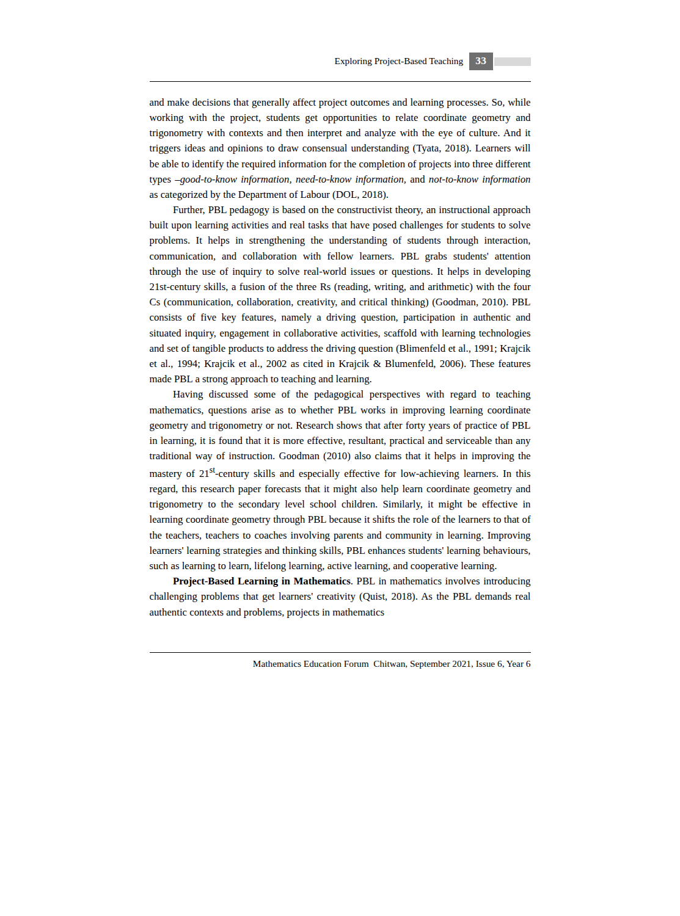Exploring Project-Based Teaching 33
and make decisions that generally affect project outcomes and learning processes. So, while working with the project, students get opportunities to relate coordinate geometry and trigonometry with contexts and then interpret and analyze with the eye of culture. And it triggers ideas and opinions to draw consensual understanding (Tyata, 2018). Learners will be able to identify the required information for the completion of projects into three different types –good-to-know information, need-to-know information, and not-to-know information as categorized by the Department of Labour (DOL, 2018).
Further, PBL pedagogy is based on the constructivist theory, an instructional approach built upon learning activities and real tasks that have posed challenges for students to solve problems. It helps in strengthening the understanding of students through interaction, communication, and collaboration with fellow learners. PBL grabs students' attention through the use of inquiry to solve real-world issues or questions. It helps in developing 21st-century skills, a fusion of the three Rs (reading, writing, and arithmetic) with the four Cs (communication, collaboration, creativity, and critical thinking) (Goodman, 2010). PBL consists of five key features, namely a driving question, participation in authentic and situated inquiry, engagement in collaborative activities, scaffold with learning technologies and set of tangible products to address the driving question (Blimenfeld et al., 1991; Krajcik et al., 1994; Krajcik et al., 2002 as cited in Krajcik & Blumenfeld, 2006). These features made PBL a strong approach to teaching and learning.
Having discussed some of the pedagogical perspectives with regard to teaching mathematics, questions arise as to whether PBL works in improving learning coordinate geometry and trigonometry or not. Research shows that after forty years of practice of PBL in learning, it is found that it is more effective, resultant, practical and serviceable than any traditional way of instruction. Goodman (2010) also claims that it helps in improving the mastery of 21st-century skills and especially effective for low-achieving learners. In this regard, this research paper forecasts that it might also help learn coordinate geometry and trigonometry to the secondary level school children. Similarly, it might be effective in learning coordinate geometry through PBL because it shifts the role of the learners to that of the teachers, teachers to coaches involving parents and community in learning. Improving learners' learning strategies and thinking skills, PBL enhances students' learning behaviours, such as learning to learn, lifelong learning, active learning, and cooperative learning.
Project-Based Learning in Mathematics. PBL in mathematics involves introducing challenging problems that get learners' creativity (Quist, 2018). As the PBL demands real authentic contexts and problems, projects in mathematics
Mathematics Education Forum Chitwan, September 2021, Issue 6, Year 6